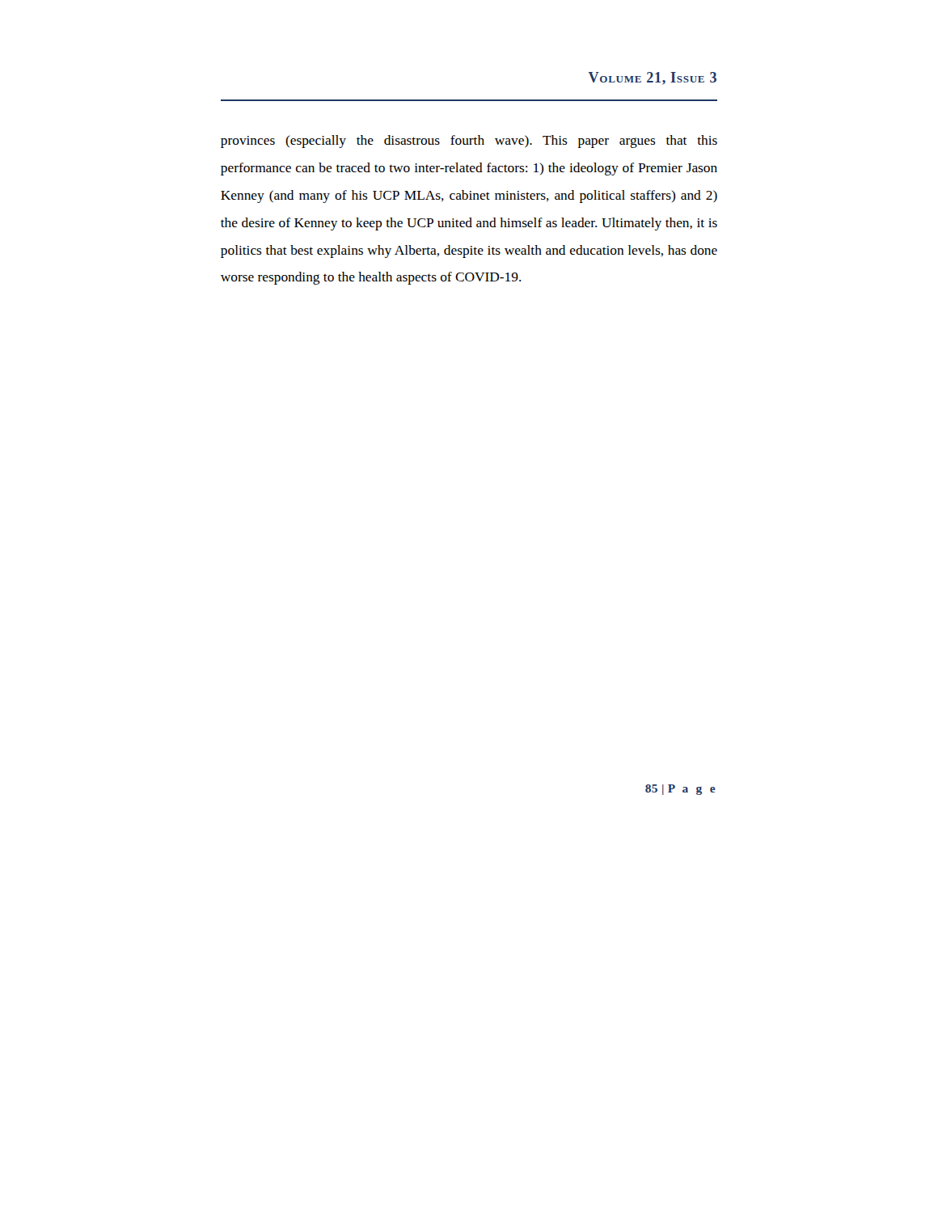Volume 21, Issue 3
provinces (especially the disastrous fourth wave). This paper argues that this performance can be traced to two inter-related factors: 1) the ideology of Premier Jason Kenney (and many of his UCP MLAs, cabinet ministers, and political staffers) and 2) the desire of Kenney to keep the UCP united and himself as leader. Ultimately then, it is politics that best explains why Alberta, despite its wealth and education levels, has done worse responding to the health aspects of COVID-19.
85 | P a g e